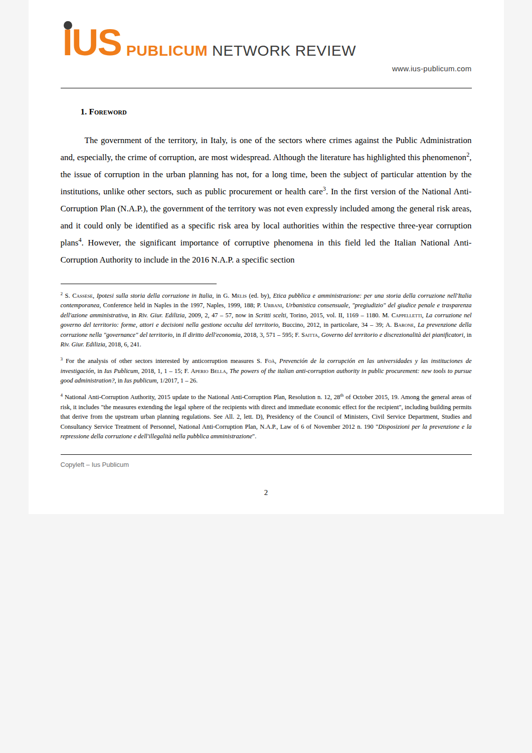IUS
PUBLICUM NETWORK REVIEW
www.ius-publicum.com
1. Foreword
The government of the territory, in Italy, is one of the sectors where crimes against the Public Administration and, especially, the crime of corruption, are most widespread. Although the literature has highlighted this phenomenon2, the issue of corruption in the urban planning has not, for a long time, been the subject of particular attention by the institutions, unlike other sectors, such as public procurement or health care3. In the first version of the National Anti-Corruption Plan (N.A.P.), the government of the territory was not even expressly included among the general risk areas, and it could only be identified as a specific risk area by local authorities within the respective three-year corruption plans4. However, the significant importance of corruptive phenomena in this field led the Italian National Anti-Corruption Authority to include in the 2016 N.A.P. a specific section
2 S. Cassese, Ipotesi sulla storia della corruzione in Italia, in G. Melis (ed. by), Etica pubblica e amministrazione: per una storia della corruzione nell'Italia contemporanea, Conference held in Naples in the 1997, Naples, 1999, 188; P. Urbani, Urbanistica consensuale, "pregiudizio" del giudice penale e trasparenza dell'azione amministrativa, in Riv. Giur. Edilizia, 2009, 2, 47 – 57, now in Scritti scelti, Torino, 2015, vol. II, 1169 – 1180. M. Cappelletti, La corruzione nel governo del territorio: forme, attori e decisioni nella gestione occulta del territorio, Buccino, 2012, in particolare, 34 – 39; A. Barone, La prevenzione della corruzione nella "governance" del territorio, in Il diritto dell'economia, 2018, 3, 571 – 595; F. Saitta, Governo del territorio e discrezionalità dei pianificatori, in Riv. Giur. Edilizia, 2018, 6, 241.
3 For the analysis of other sectors interested by anticorruption measures S. Foà, Prevención de la corrupción en las universidades y las instituciones de investigación, in Ius Publicum, 2018, 1, 1 – 15; F. Aperio Bella, The powers of the italian anti-corruption authority in public procurement: new tools to pursue good administration?, in Ius publicum, 1/2017, 1 – 26.
4 National Anti-Corruption Authority, 2015 update to the National Anti-Corruption Plan, Resolution n. 12, 28th of October 2015, 19. Among the general areas of risk, it includes "the measures extending the legal sphere of the recipients with direct and immediate economic effect for the recipient", including building permits that derive from the upstream urban planning regulations. See All. 2, lett. D), Presidency of the Council of Ministers, Civil Service Department, Studies and Consultancy Service Treatment of Personnel, National Anti-Corruption Plan, N.A.P., Law of 6 of November 2012 n. 190 "Disposizioni per la prevenzione e la repressione della corruzione e dell'illegalità nella pubblica amministrazione".
Copyleft – Ius Publicum
2